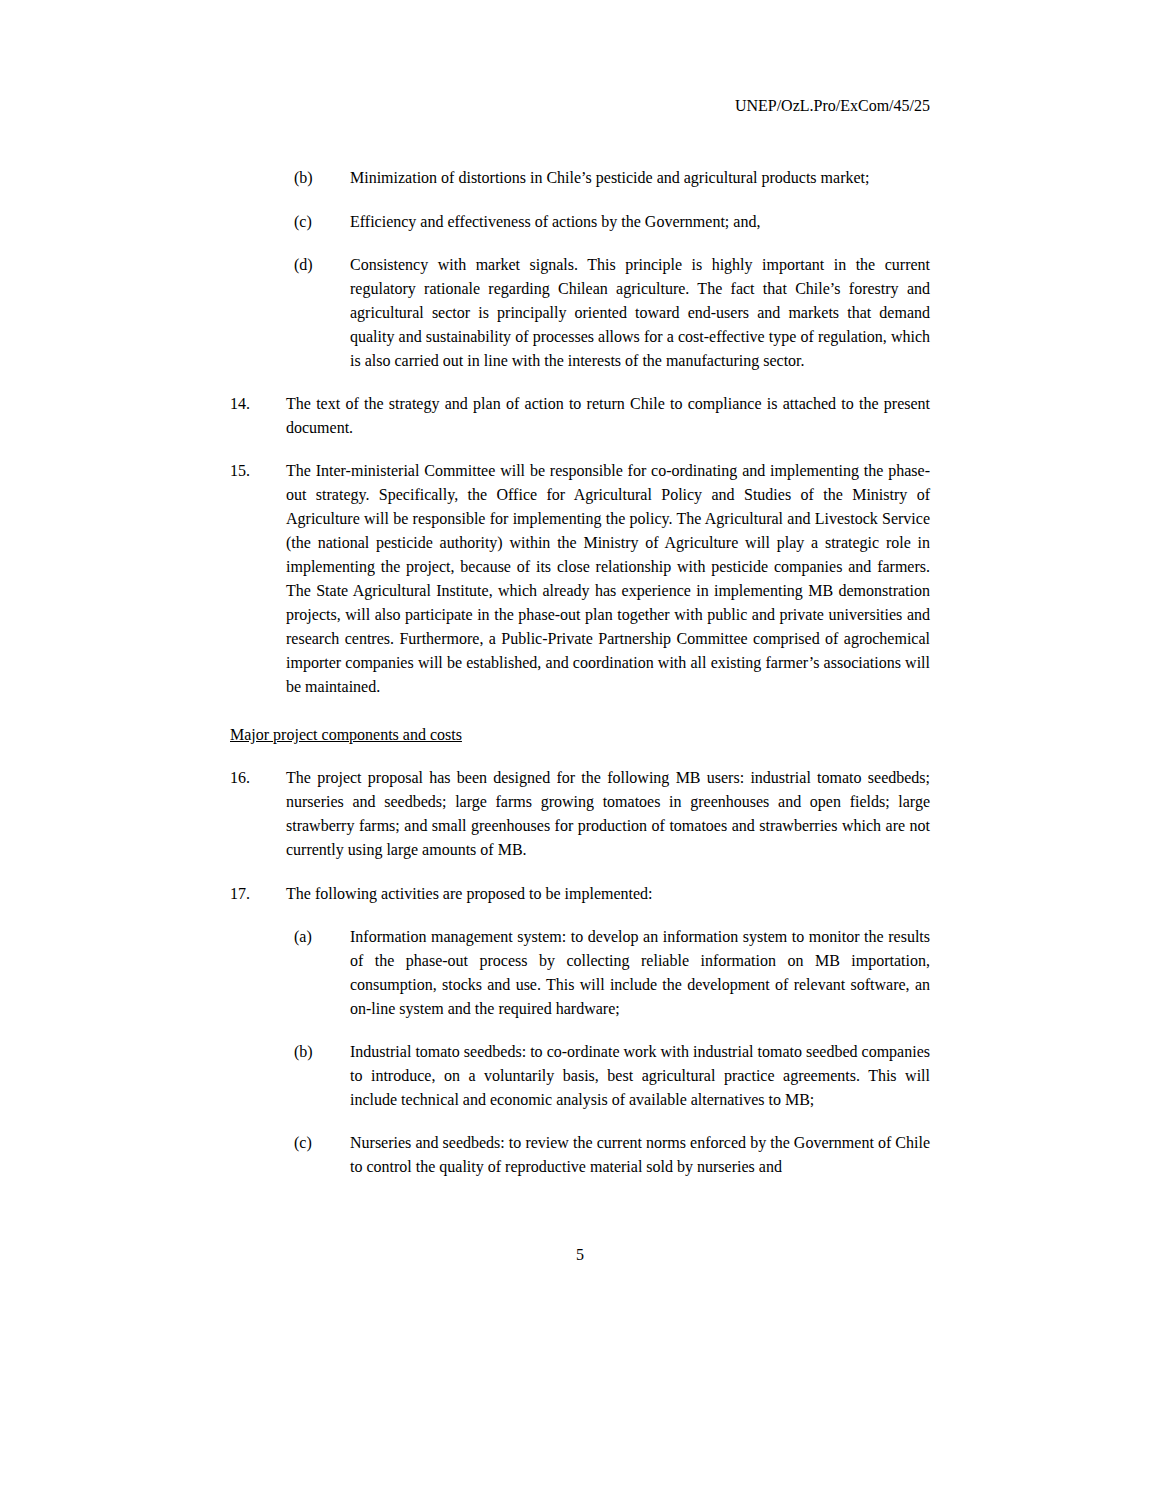UNEP/OzL.Pro/ExCom/45/25
(b)
Minimization of distortions in Chile’s pesticide and agricultural products market;
(c)
Efficiency and effectiveness of actions by the Government; and,
(d)
Consistency with market signals. This principle is highly important in the current regulatory rationale regarding Chilean agriculture. The fact that Chile’s forestry and agricultural sector is principally oriented toward end-users and markets that demand quality and sustainability of processes allows for a cost-effective type of regulation, which is also carried out in line with the interests of the manufacturing sector.
14.
The text of the strategy and plan of action to return Chile to compliance is attached to the present document.
15.
The Inter-ministerial Committee will be responsible for co-ordinating and implementing the phase-out strategy. Specifically, the Office for Agricultural Policy and Studies of the Ministry of Agriculture will be responsible for implementing the policy. The Agricultural and Livestock Service (the national pesticide authority) within the Ministry of Agriculture will play a strategic role in implementing the project, because of its close relationship with pesticide companies and farmers. The State Agricultural Institute, which already has experience in implementing MB demonstration projects, will also participate in the phase-out plan together with public and private universities and research centres. Furthermore, a Public-Private Partnership Committee comprised of agrochemical importer companies will be established, and coordination with all existing farmer’s associations will be maintained.
Major project components and costs
16.
The project proposal has been designed for the following MB users: industrial tomato seedbeds; nurseries and seedbeds; large farms growing tomatoes in greenhouses and open fields; large strawberry farms; and small greenhouses for production of tomatoes and strawberries which are not currently using large amounts of MB.
17.
The following activities are proposed to be implemented:
(a)
Information management system: to develop an information system to monitor the results of the phase-out process by collecting reliable information on MB importation, consumption, stocks and use. This will include the development of relevant software, an on-line system and the required hardware;
(b)
Industrial tomato seedbeds: to co-ordinate work with industrial tomato seedbed companies to introduce, on a voluntarily basis, best agricultural practice agreements. This will include technical and economic analysis of available alternatives to MB;
(c)
Nurseries and seedbeds: to review the current norms enforced by the Government of Chile to control the quality of reproductive material sold by nurseries and
5